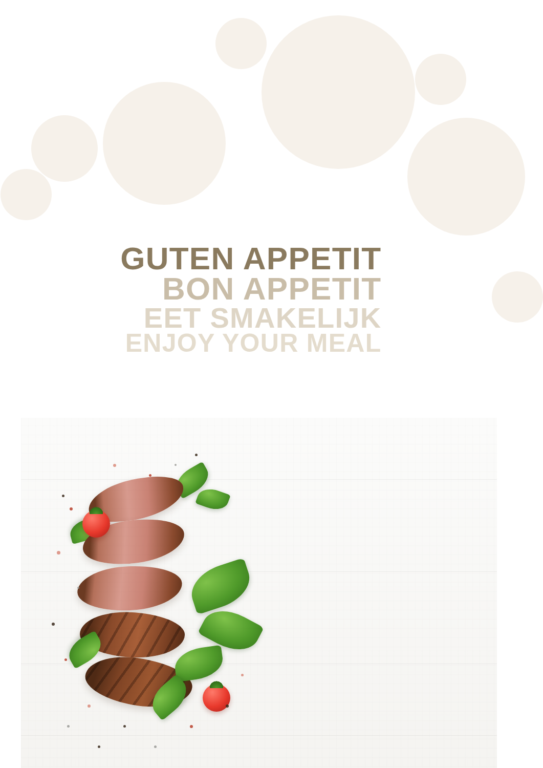Guten Appetit Bon Appetit Eet Smakelijk Enjoy Your Meal